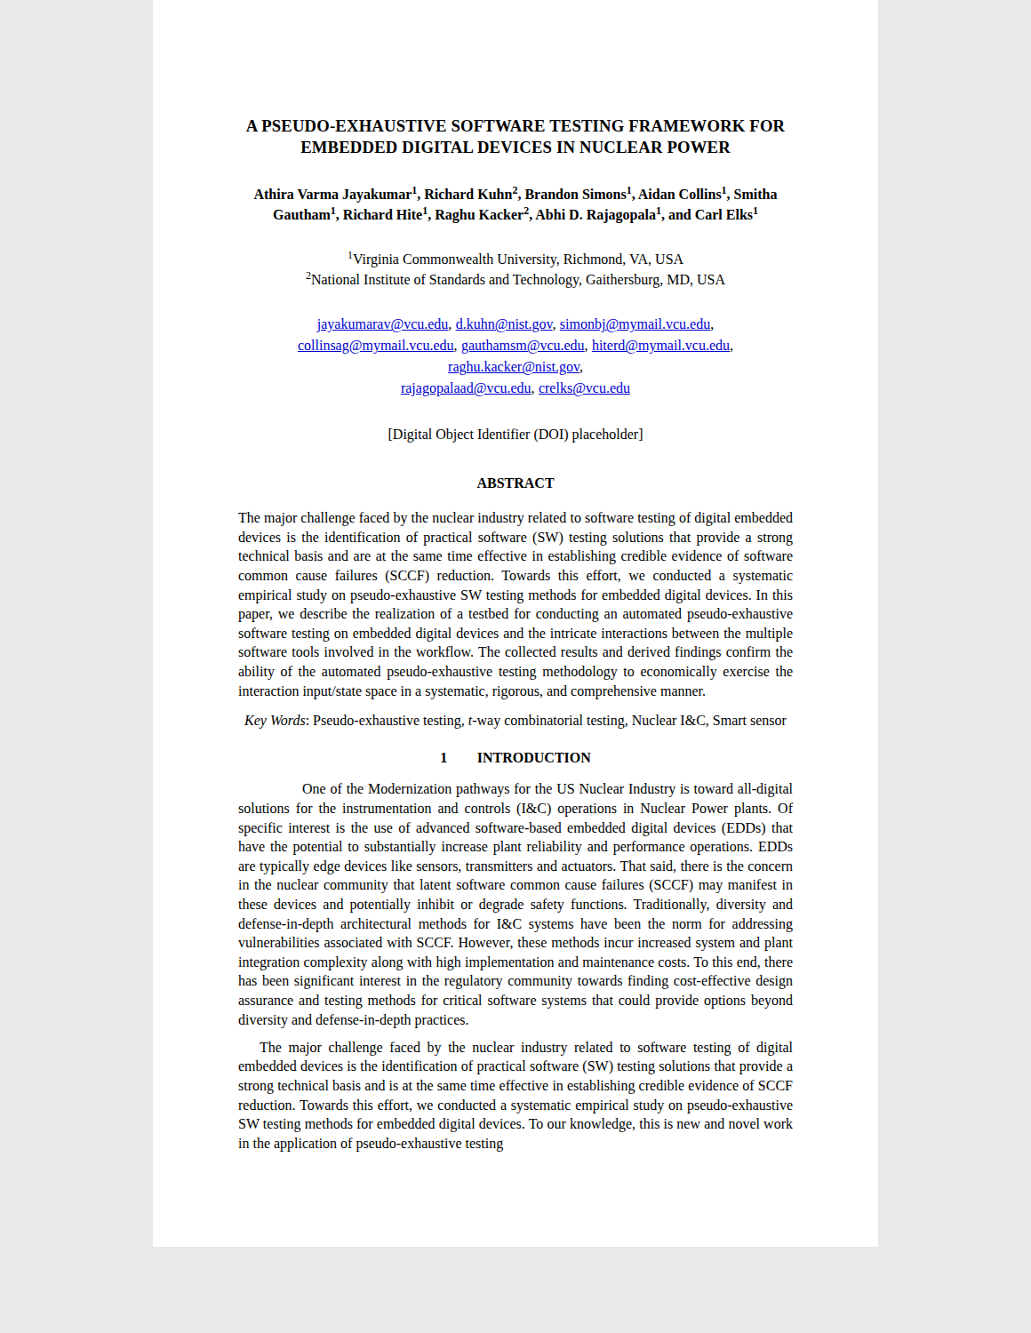A Pseudo-Exhaustive Software Testing Framework for Embedded Digital Devices in Nuclear Power
Athira Varma Jayakumar1, Richard Kuhn2, Brandon Simons1, Aidan Collins1, Smitha Gautham1, Richard Hite1, Raghu Kacker2, Abhi D. Rajagopala1, and Carl Elks1
1Virginia Commonwealth University, Richmond, VA, USA
2National Institute of Standards and Technology, Gaithersburg, MD, USA
jayakumarav@vcu.edu, d.kuhn@nist.gov, simonbj@mymail.vcu.edu,
collinsag@mymail.vcu.edu, gauthamsm@vcu.edu, hiterd@mymail.vcu.edu, raghu.kacker@nist.gov,
rajagopalaad@vcu.edu, crelks@vcu.edu
[Digital Object Identifier (DOI) placeholder]
Abstract
The major challenge faced by the nuclear industry related to software testing of digital embedded devices is the identification of practical software (SW) testing solutions that provide a strong technical basis and are at the same time effective in establishing credible evidence of software common cause failures (SCCF) reduction. Towards this effort, we conducted a systematic empirical study on pseudo-exhaustive SW testing methods for embedded digital devices. In this paper, we describe the realization of a testbed for conducting an automated pseudo-exhaustive software testing on embedded digital devices and the intricate interactions between the multiple software tools involved in the workflow. The collected results and derived findings confirm the ability of the automated pseudo-exhaustive testing methodology to economically exercise the interaction input/state space in a systematic, rigorous, and comprehensive manner.
Key Words: Pseudo-exhaustive testing, t-way combinatorial testing, Nuclear I&C, Smart sensor
1 Introduction
One of the Modernization pathways for the US Nuclear Industry is toward all-digital solutions for the instrumentation and controls (I&C) operations in Nuclear Power plants. Of specific interest is the use of advanced software-based embedded digital devices (EDDs) that have the potential to substantially increase plant reliability and performance operations. EDDs are typically edge devices like sensors, transmitters and actuators. That said, there is the concern in the nuclear community that latent software common cause failures (SCCF) may manifest in these devices and potentially inhibit or degrade safety functions. Traditionally, diversity and defense-in-depth architectural methods for I&C systems have been the norm for addressing vulnerabilities associated with SCCF. However, these methods incur increased system and plant integration complexity along with high implementation and maintenance costs. To this end, there has been significant interest in the regulatory community towards finding cost-effective design assurance and testing methods for critical software systems that could provide options beyond diversity and defense-in-depth practices.
The major challenge faced by the nuclear industry related to software testing of digital embedded devices is the identification of practical software (SW) testing solutions that provide a strong technical basis and is at the same time effective in establishing credible evidence of SCCF reduction. Towards this effort, we conducted a systematic empirical study on pseudo-exhaustive SW testing methods for embedded digital devices. To our knowledge, this is new and novel work in the application of pseudo-exhaustive testing